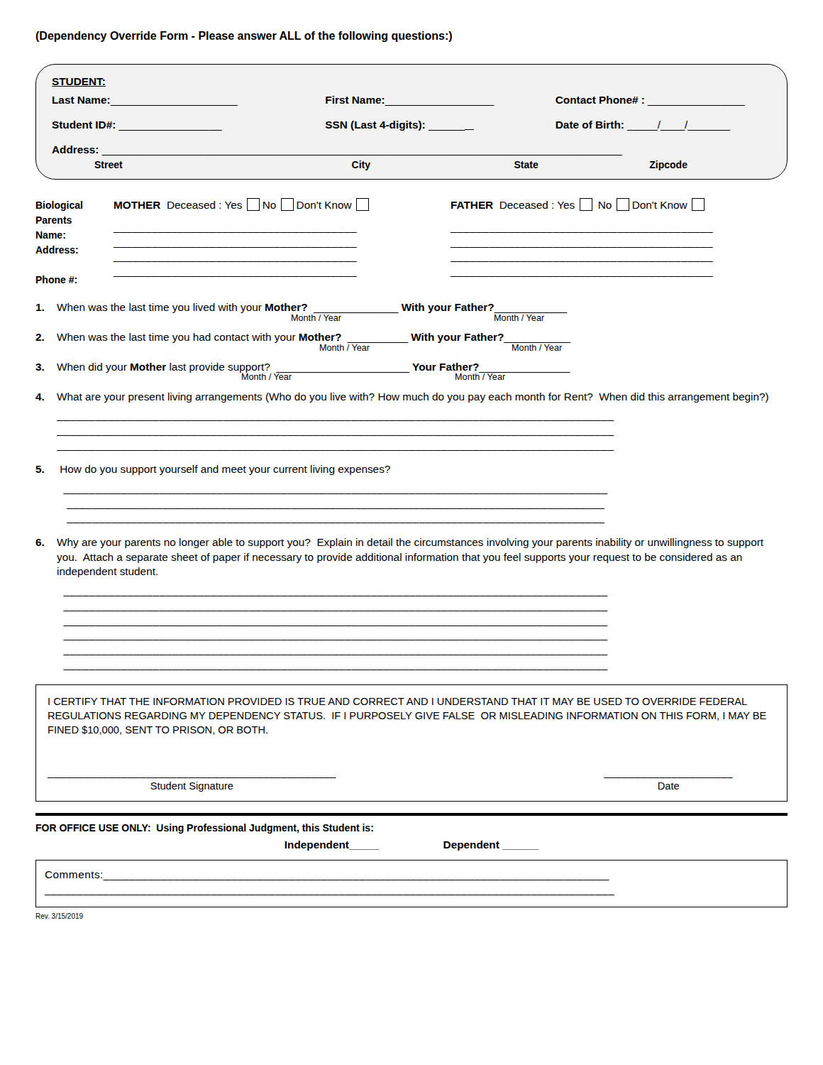(Dependency Override Form - Please answer ALL of the following questions:)
STUDENT:
Last Name:_____________________
First Name:__________________
Contact Phone# : ________________
Student ID#: _________________
SSN (Last 4-digits): ______
Date of Birth: _____/____/_______
Address: ______________________________________________________________________________________
Street City State Zipcode
Biological
Parents
Name:
Address:
Phone #:
MOTHER Deceased : Yes No Don't Know
FATHER Deceased : Yes No Don't Know
______________________________________
______________________________________
______________________________________
______________________________________
_________________________________________
_________________________________________
_________________________________________
_________________________________________
When was the last time you lived with your Mother? ______________ With your Father?____________
Month / Year Month / Year
When was the last time you had contact with your Mother? __________ With your Father?___________
Month / Year Month / Year
When did your Mother last provide support? ______________________ Your Father?_______________
Month / Year Month / Year
What are your present living arrangements (Who do you live with? How much do you pay each month for Rent? When did this arrangement begin?)
_______________________________________________________________________________________
_______________________________________________________________________________________
_______________________________________________________________________________________
How do you support yourself and meet your current living expenses?
_____________________________________________________________________________________
____________________________________________________________________________________
____________________________________________________________________________________
Why are your parents no longer able to support you? Explain in detail the circumstances involving your parents inability or unwillingness to support you. Attach a separate sheet of paper if necessary to provide additional information that you feel supports your request to be considered as an independent student.
_____________________________________________________________________________________
_____________________________________________________________________________________
_____________________________________________________________________________________
_____________________________________________________________________________________
_____________________________________________________________________________________
_____________________________________________________________________________________
I CERTIFY THAT THE INFORMATION PROVIDED IS TRUE AND CORRECT AND I UNDERSTAND THAT IT MAY BE USED TO OVERRIDE FEDERAL REGULATIONS REGARDING MY DEPENDENCY STATUS. IF I PURPOSELY GIVE FALSE OR MISLEADING INFORMATION ON THIS FORM, I MAY BE FINED $10,000, SENT TO PRISON, OR BOTH.
_______________________________________________
Student Signature
_____________________
Date
FOR OFFICE USE ONLY: Using Professional Judgment, this Student is:
Independent_____Dependent ______
Comments:_______________________________________________________________________________
_________________________________________________________________________________________
Rev. 3/15/2019